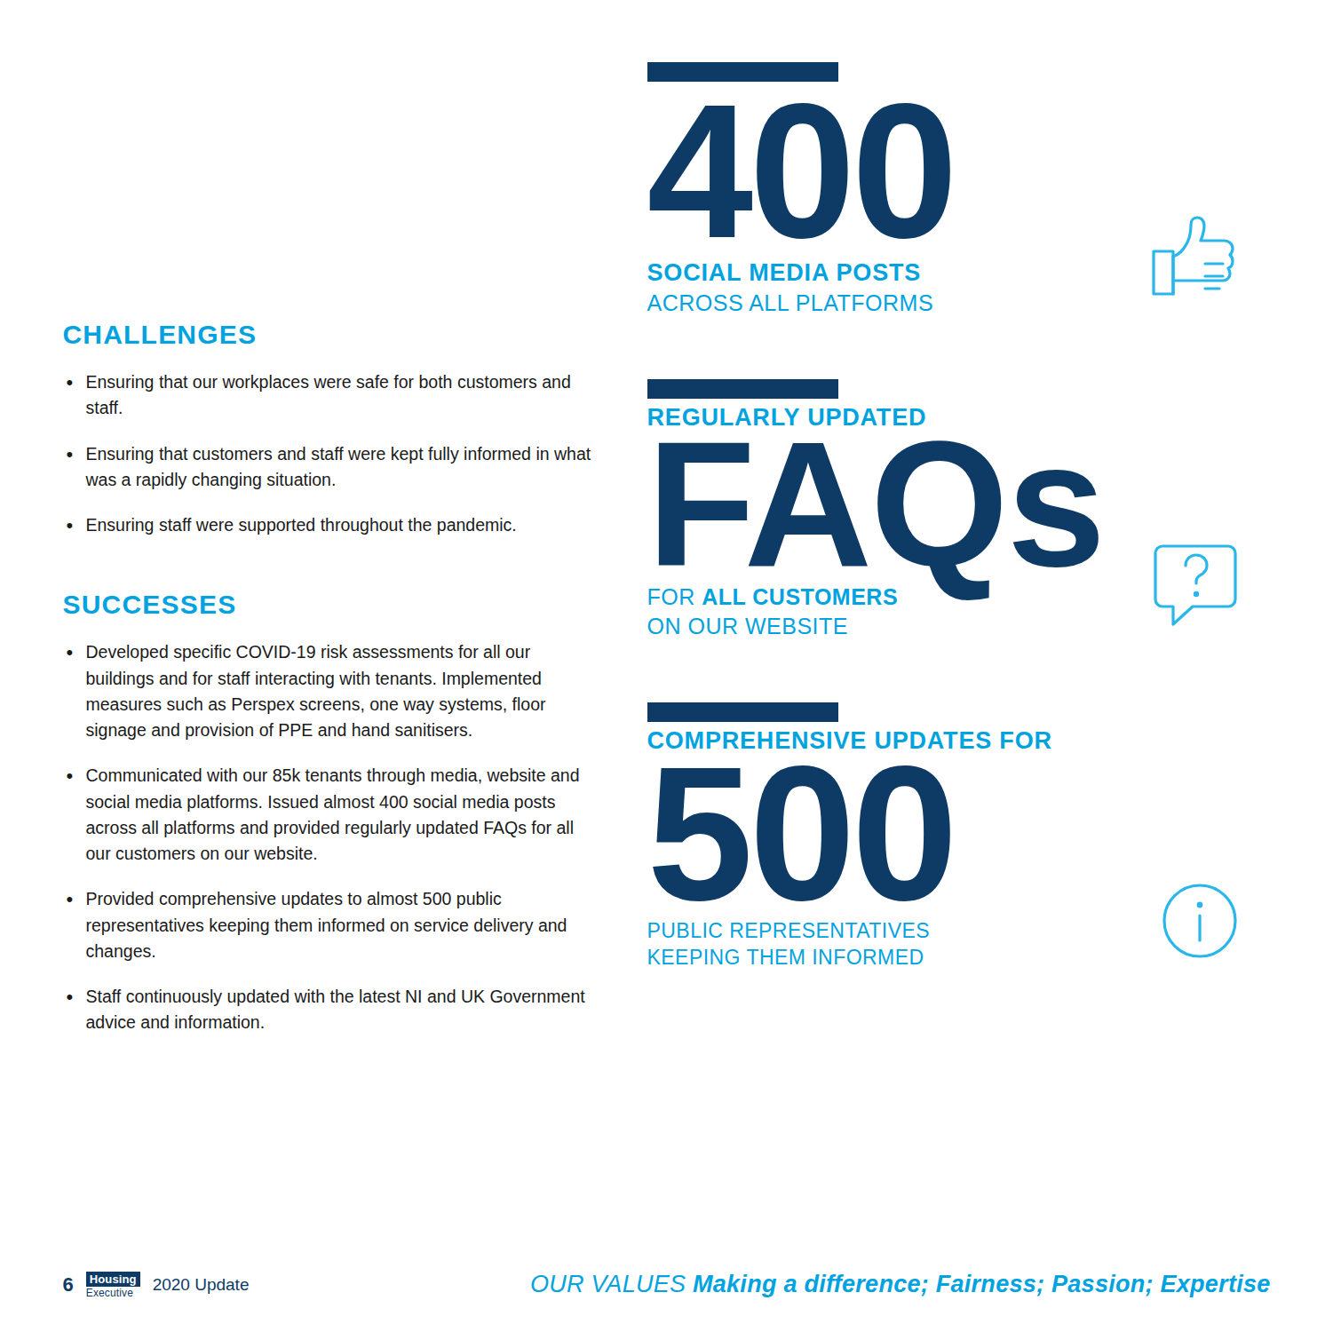Challenges
Ensuring that our workplaces were safe for both customers and staff.
Ensuring that customers and staff were kept fully informed in what was a rapidly changing situation.
Ensuring staff were supported throughout the pandemic.
Successes
Developed specific COVID-19 risk assessments for all our buildings and for staff interacting with tenants. Implemented measures such as Perspex screens, one way systems, floor signage and provision of PPE and hand sanitisers.
Communicated with our 85k tenants through media, website and social media platforms. Issued almost 400 social media posts across all platforms and provided regularly updated FAQs for all our customers on our website.
Provided comprehensive updates to almost 500 public representatives keeping them informed on service delivery and changes.
Staff continuously updated with the latest NI and UK Government advice and information.
400
Social media posts
Across all platforms
Regularly updated
FAQs
For all customers
on our website
Comprehensive updates for
500
Public representatives
keeping them informed
6 Housing Executive 2020 Update
OUR VALUES Making a difference; Fairness; Passion; Expertise